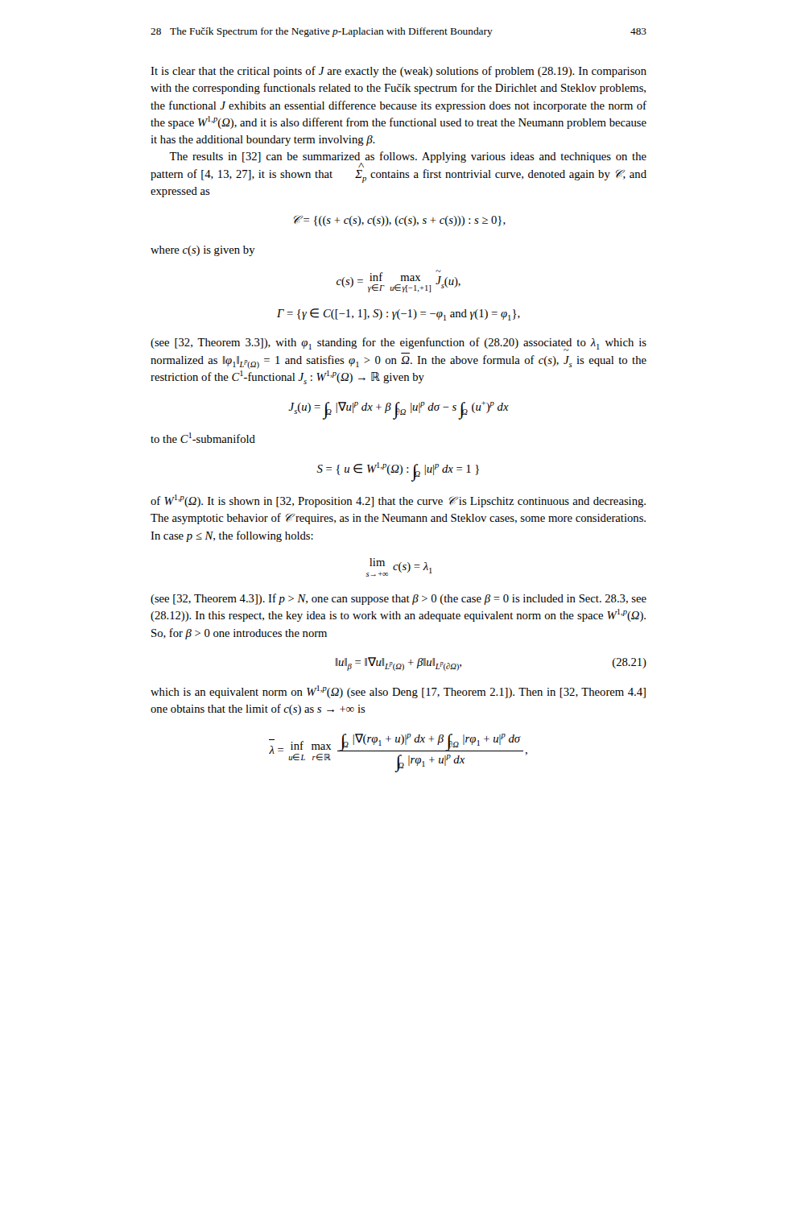28 The Fučík Spectrum for the Negative p-Laplacian with Different Boundary 483
It is clear that the critical points of J are exactly the (weak) solutions of problem (28.19). In comparison with the corresponding functionals related to the Fučík spectrum for the Dirichlet and Steklov problems, the functional J exhibits an essential difference because its expression does not incorporate the norm of the space W1,p(Ω), and it is also different from the functional used to treat the Neumann problem because it has the additional boundary term involving β.
The results in [32] can be summarized as follows. Applying various ideas and techniques on the pattern of [4, 13, 27], it is shown that Σp contains a first nontrivial curve, denoted again by 𝒞, and expressed as
𝒞 = {((s + c(s), c(s)), (c(s), s + c(s))) : s ≥ 0},
where c(s) is given by
c(s) = inf γ∈Γ max u∈γ[−1,+1] Js(u),
Γ = {γ ∈ C([−1, 1], S) : γ(−1) = −φ1 and γ(1) = φ1},
(see [32, Theorem 3.3]), with φ1 standing for the eigenfunction of (28.20) associated to λ1 which is normalized as ‖φ1‖Lp(Ω) = 1 and satisfies φ1 > 0 on Ω. In the above formula of c(s), Js is equal to the restriction of the C1-functional Js : W1,p(Ω) → ℝ given by
Js(u) = ∫Ω |∇u|p dx + β ∫∂Ω |u|p dσ − s ∫Ω (u+)p dx
to the C1-submanifold
S = { u ∈ W1,p(Ω) : ∫Ω |u|p dx = 1 }
of W1,p(Ω). It is shown in [32, Proposition 4.2] that the curve 𝒞 is Lipschitz continuous and decreasing. The asymptotic behavior of 𝒞 requires, as in the Neumann and Steklov cases, some more considerations. In case p ≤ N, the following holds:
lim s→+∞ c(s) = λ1
(see [32, Theorem 4.3]). If p > N, one can suppose that β > 0 (the case β = 0 is included in Sect. 28.3, see (28.12)). In this respect, the key idea is to work with an adequate equivalent norm on the space W1,p(Ω). So, for β > 0 one introduces the norm
‖u‖β = ‖∇u‖Lp(Ω) + β‖u‖Lp(∂Ω), (28.21)
which is an equivalent norm on W1,p(Ω) (see also Deng [17, Theorem 2.1]). Then in [32, Theorem 4.4] one obtains that the limit of c(s) as s → +∞ is
λ = inf u∈L max r∈ℝ ∫Ω |∇(rφ1 + u)|p dx + β ∫∂Ω |rφ1 + u|p dσ ∫Ω |rφ1 + u|p dx ,